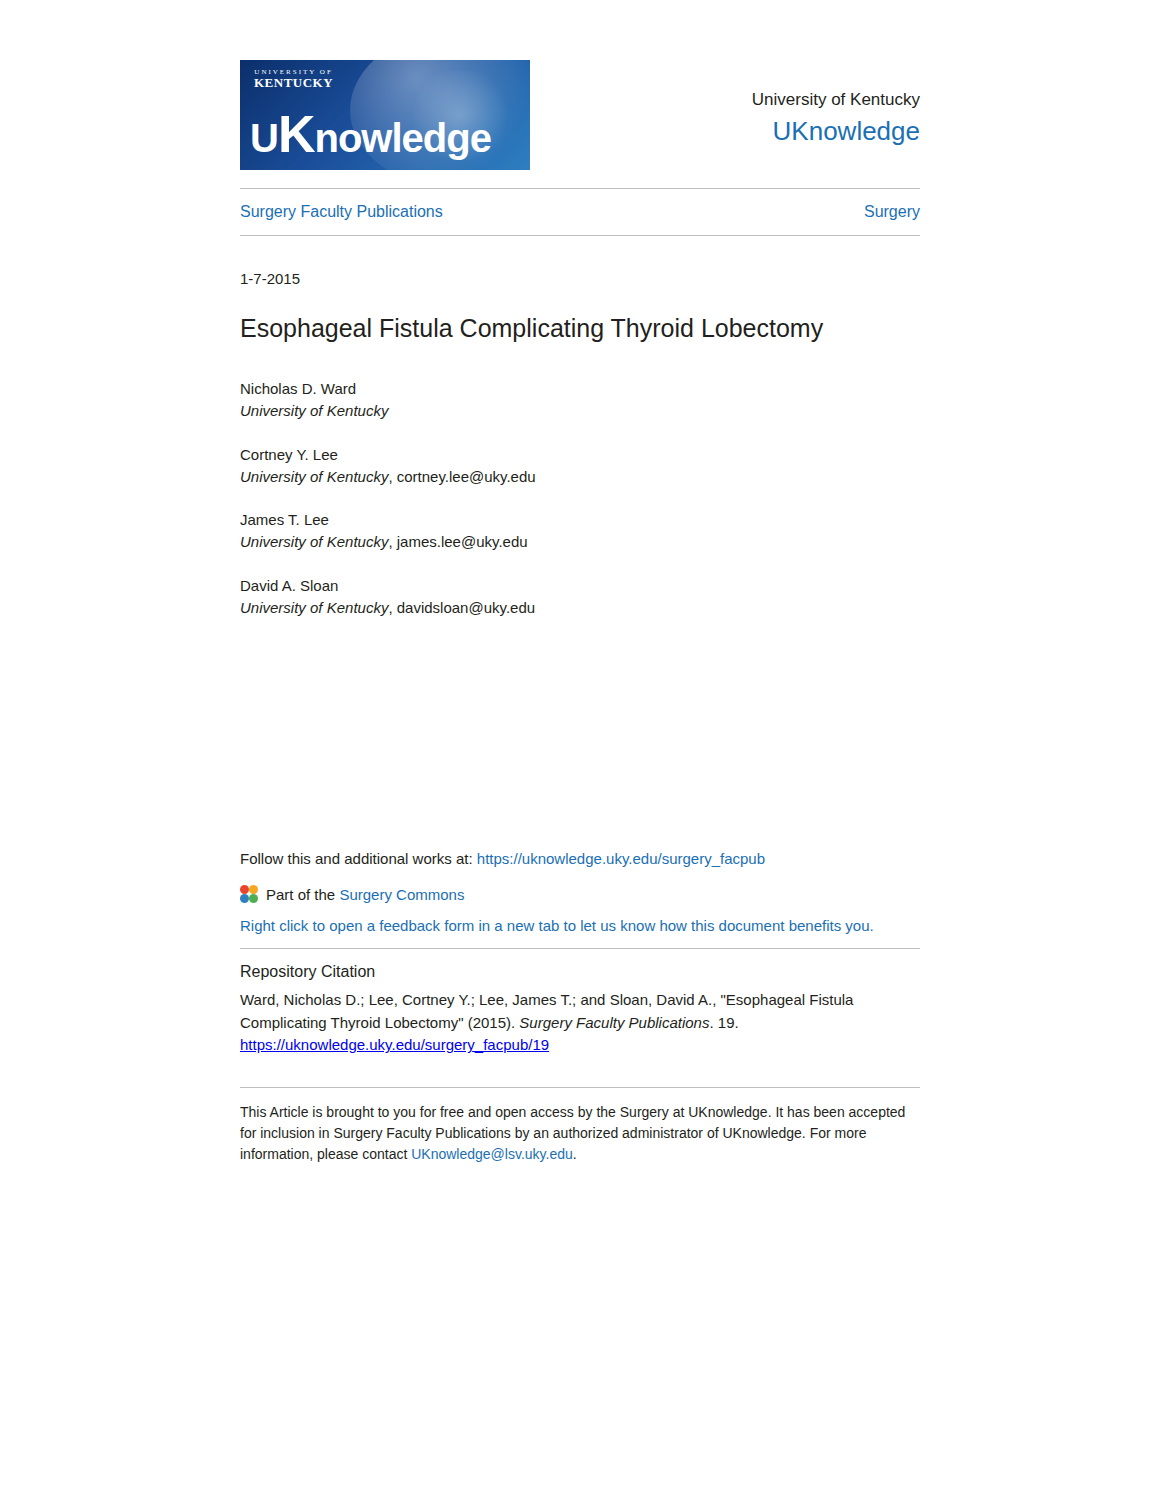UNIVERSITY OF KENTUCKY
UKnowledge
University of Kentucky
UKnowledge
Surgery Faculty Publications Surgery
1-7-2015
Esophageal Fistula Complicating Thyroid Lobectomy
Nicholas D. Ward University of Kentucky
Cortney Y. Lee University of Kentucky, cortney.lee@uky.edu
James T. Lee University of Kentucky, james.lee@uky.edu
David A. Sloan University of Kentucky, davidsloan@uky.edu
Follow this and additional works at: https://uknowledge.uky.edu/surgery_facpub
Part of the Surgery Commons
Right click to open a feedback form in a new tab to let us know how this document benefits you.
Repository Citation
Ward, Nicholas D.; Lee, Cortney Y.; Lee, James T.; and Sloan, David A., "Esophageal Fistula Complicating Thyroid Lobectomy" (2015). Surgery Faculty Publications. 19.
https://uknowledge.uky.edu/surgery_facpub/19
This Article is brought to you for free and open access by the Surgery at UKnowledge. It has been accepted for inclusion in Surgery Faculty Publications by an authorized administrator of UKnowledge. For more information, please contact UKnowledge@lsv.uky.edu.